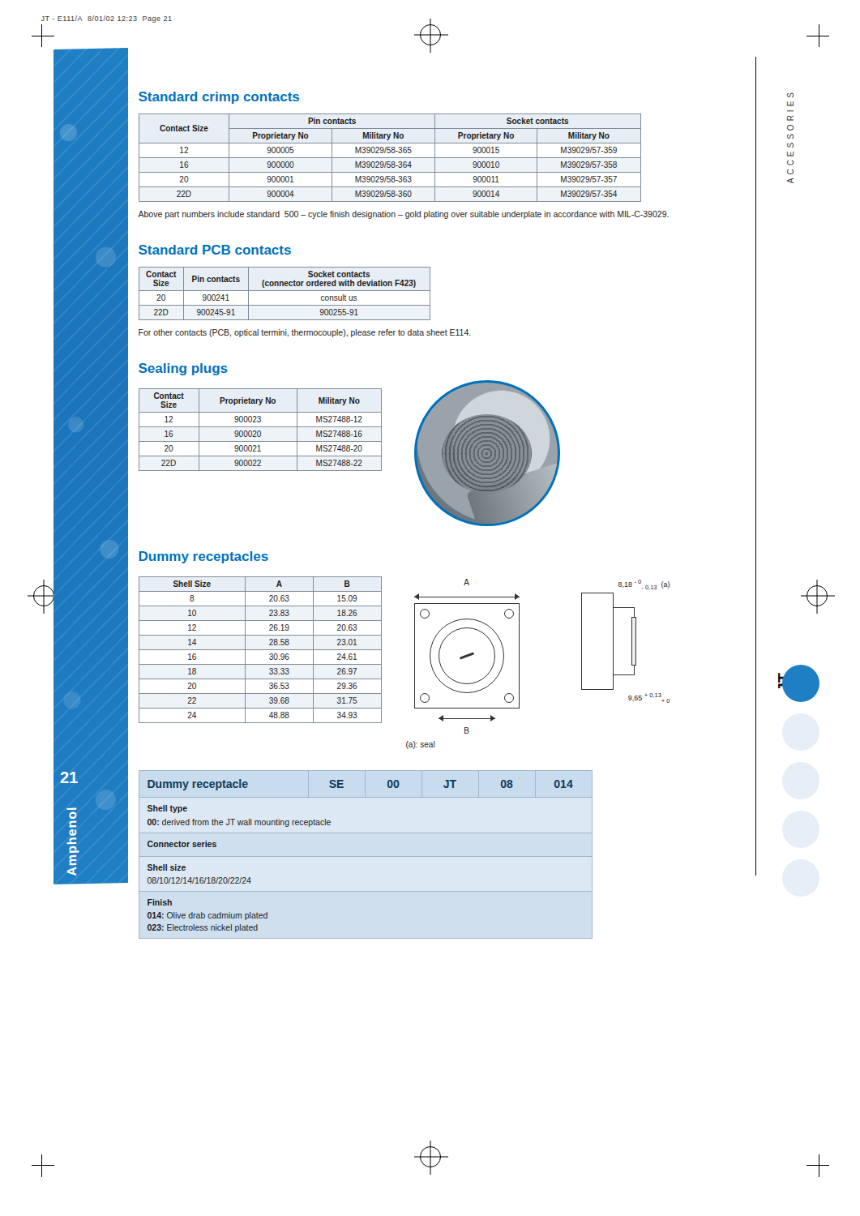JT - E111/A 8/01/02 12:23 Page 21
21
Amphenol
ACCESSORIES
JT
Standard crimp contacts
| Contact Size | Pin contacts | Socket contacts |
| --- | --- | --- |
| Proprietary No | Military No | Proprietary No | Military No |
| 12 | 900005 | M39029/58-365 | 900015 | M39029/57-359 |
| 16 | 900000 | M39029/58-364 | 900010 | M39029/57-358 |
| 20 | 900001 | M39029/58-363 | 900011 | M39029/57-357 |
| 22D | 900004 | M39029/58-360 | 900014 | M39029/57-354 |
Above part numbers include standard 500 – cycle finish designation – gold plating over suitable underplate in accordance with MIL-C-39029.
Standard PCB contacts
| Contact Size | Pin contacts | Socket contacts (connector ordered with deviation F423) |
| --- | --- | --- |
| 20 | 900241 | consult us |
| 22D | 900245-91 | 900255-91 |
For other contacts (PCB, optical termini, thermocouple), please refer to data sheet E114.
Sealing plugs
| Contact Size | Proprietary No | Military No |
| --- | --- | --- |
| 12 | 900023 | MS27488-12 |
| 16 | 900020 | MS27488-16 |
| 20 | 900021 | MS27488-20 |
| 22D | 900022 | MS27488-22 |
Dummy receptacles
| Shell Size | A | B |
| --- | --- | --- |
| 8 | 20.63 | 15.09 |
| 10 | 23.83 | 18.26 |
| 12 | 26.19 | 20.63 |
| 14 | 28.58 | 23.01 |
| 16 | 30.96 | 24.61 |
| 18 | 33.33 | 26.97 |
| 20 | 36.53 | 29.36 |
| 22 | 39.68 | 31.75 |
| 24 | 48.88 | 34.93 |
A
B
(a): seal
8,18 - 0- 0,13 (a)
9,65 + 0,13+ 0
Dummy receptacle
SE
00
JT
08
014
Shell type 00: derived from the JT wall mounting receptacle
Connector series
Shell size 08/10/12/14/16/18/20/22/24
Finish 014: Olive drab cadmium plated
023: Electroless nickel plated